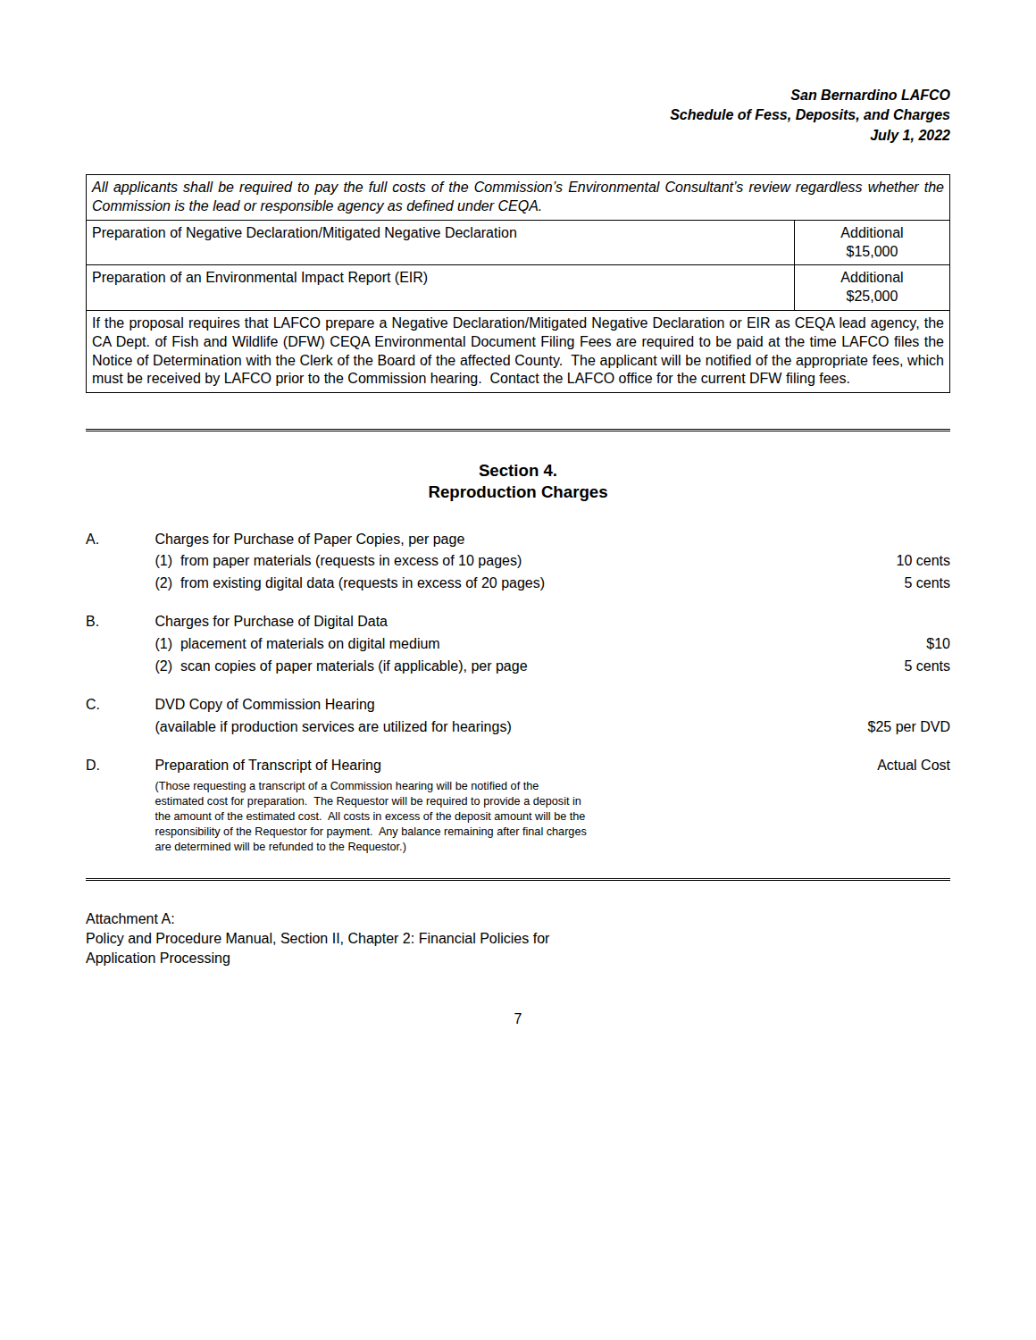San Bernardino LAFCO
Schedule of Fess, Deposits, and Charges
July 1, 2022
| All applicants shall be required to pay the full costs of the Commission’s Environmental Consultant’s review regardless whether the Commission is the lead or responsible agency as defined under CEQA. |
| Preparation of Negative Declaration/Mitigated Negative Declaration | Additional $15,000 |
| Preparation of an Environmental Impact Report (EIR) | Additional $25,000 |
| If the proposal requires that LAFCO prepare a Negative Declaration/Mitigated Negative Declaration or EIR as CEQA lead agency, the CA Dept. of Fish and Wildlife (DFW) CEQA Environmental Document Filing Fees are required to be paid at the time LAFCO files the Notice of Determination with the Clerk of the Board of the affected County. The applicant will be notified of the appropriate fees, which must be received by LAFCO prior to the Commission hearing. Contact the LAFCO office for the current DFW filing fees. |
Section 4.
Reproduction Charges
| A. | Charges for Purchase of Paper Copies, per page | |
| | (1) from paper materials (requests in excess of 10 pages) | 10 cents |
| | (2) from existing digital data (requests in excess of 20 pages) | 5 cents |
| B. | Charges for Purchase of Digital Data | |
| | (1) placement of materials on digital medium | $10 |
| | (2) scan copies of paper materials (if applicable), per page | 5 cents |
| C. | DVD Copy of Commission Hearing | |
| | (available if production services are utilized for hearings) | $25 per DVD |
| D. | Preparation of Transcript of Hearing | Actual Cost |
| | (Those requesting a transcript of a Commission hearing will be notified of the estimated cost for preparation. The Requestor will be required to provide a deposit in the amount of the estimated cost. All costs in excess of the deposit amount will be the responsibility of the Requestor for payment. Any balance remaining after final charges are determined will be refunded to the Requestor.) |
Attachment A:
Policy and Procedure Manual, Section II, Chapter 2: Financial Policies for
Application Processing
7